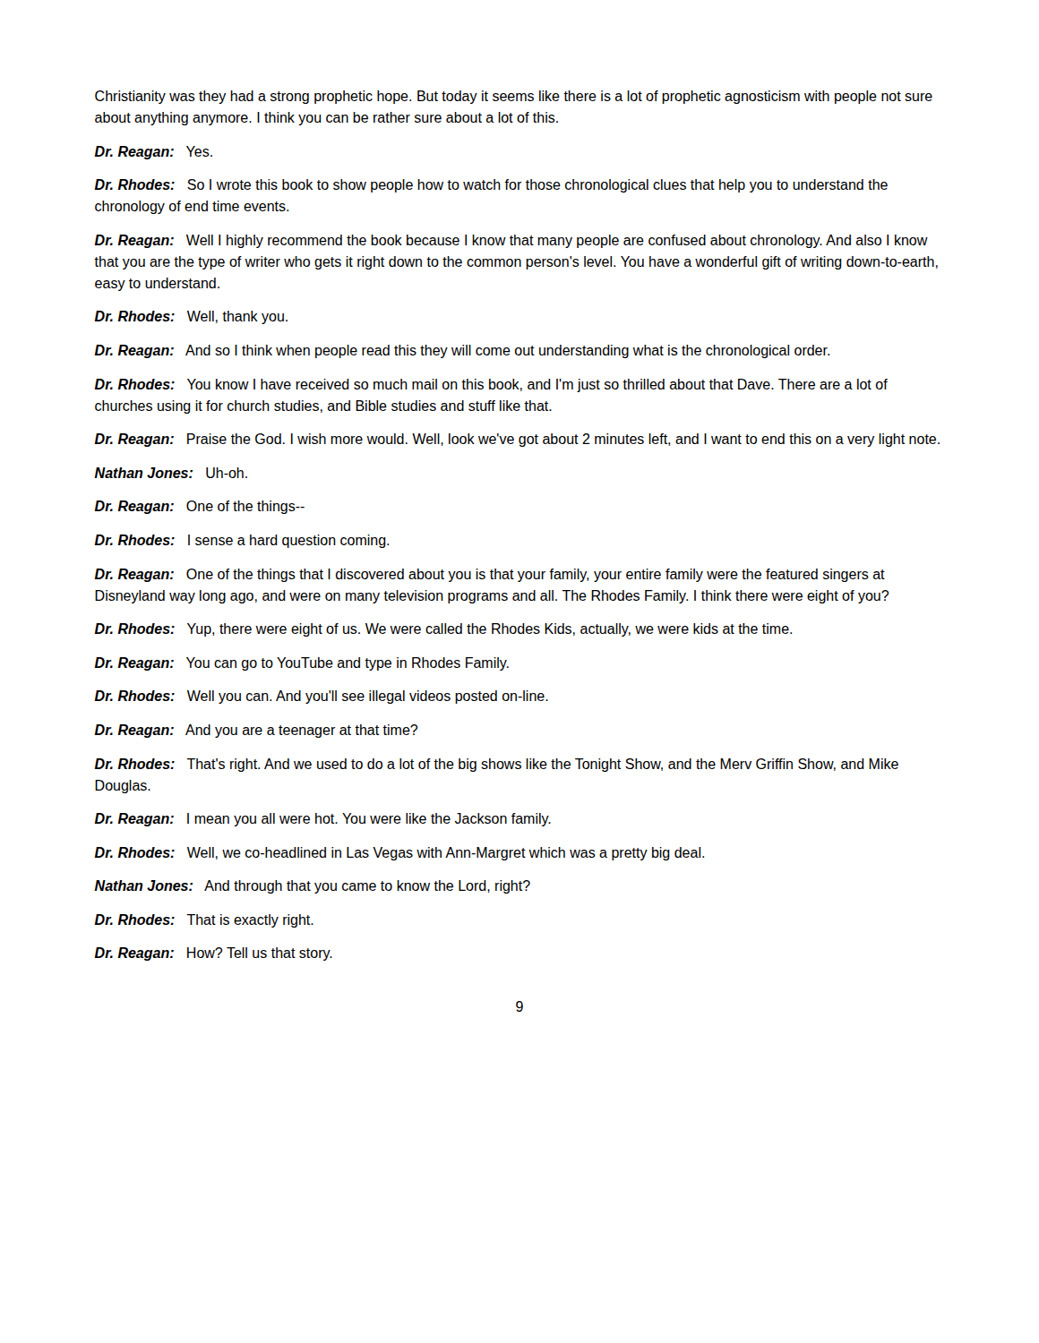Christianity was they had a strong prophetic hope. But today it seems like there is a lot of prophetic agnosticism with people not sure about anything anymore. I think you can be rather sure about a lot of this.
Dr. Reagan: Yes.
Dr. Rhodes: So I wrote this book to show people how to watch for those chronological clues that help you to understand the chronology of end time events.
Dr. Reagan: Well I highly recommend the book because I know that many people are confused about chronology. And also I know that you are the type of writer who gets it right down to the common person's level. You have a wonderful gift of writing down-to-earth, easy to understand.
Dr. Rhodes: Well, thank you.
Dr. Reagan: And so I think when people read this they will come out understanding what is the chronological order.
Dr. Rhodes: You know I have received so much mail on this book, and I'm just so thrilled about that Dave. There are a lot of churches using it for church studies, and Bible studies and stuff like that.
Dr. Reagan: Praise the God. I wish more would. Well, look we've got about 2 minutes left, and I want to end this on a very light note.
Nathan Jones: Uh-oh.
Dr. Reagan: One of the things--
Dr. Rhodes: I sense a hard question coming.
Dr. Reagan: One of the things that I discovered about you is that your family, your entire family were the featured singers at Disneyland way long ago, and were on many television programs and all. The Rhodes Family. I think there were eight of you?
Dr. Rhodes: Yup, there were eight of us. We were called the Rhodes Kids, actually, we were kids at the time.
Dr. Reagan: You can go to YouTube and type in Rhodes Family.
Dr. Rhodes: Well you can. And you'll see illegal videos posted on-line.
Dr. Reagan: And you are a teenager at that time?
Dr. Rhodes: That's right. And we used to do a lot of the big shows like the Tonight Show, and the Merv Griffin Show, and Mike Douglas.
Dr. Reagan: I mean you all were hot. You were like the Jackson family.
Dr. Rhodes: Well, we co-headlined in Las Vegas with Ann-Margret which was a pretty big deal.
Nathan Jones: And through that you came to know the Lord, right?
Dr. Rhodes: That is exactly right.
Dr. Reagan: How? Tell us that story.
9